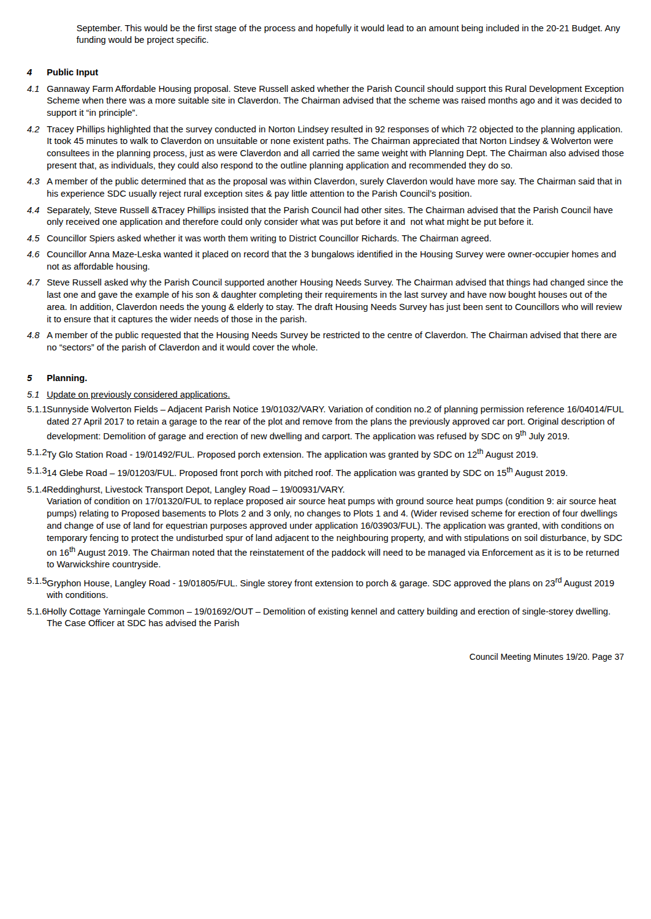September. This would be the first stage of the process and hopefully it would lead to an amount being included in the 20-21 Budget. Any funding would be project specific.
4 Public Input
4.1 Gannaway Farm Affordable Housing proposal. Steve Russell asked whether the Parish Council should support this Rural Development Exception Scheme when there was a more suitable site in Claverdon. The Chairman advised that the scheme was raised months ago and it was decided to support it “in principle”.
4.2 Tracey Phillips highlighted that the survey conducted in Norton Lindsey resulted in 92 responses of which 72 objected to the planning application. It took 45 minutes to walk to Claverdon on unsuitable or none existent paths. The Chairman appreciated that Norton Lindsey & Wolverton were consultees in the planning process, just as were Claverdon and all carried the same weight with Planning Dept. The Chairman also advised those present that, as individuals, they could also respond to the outline planning application and recommended they do so.
4.3 A member of the public determined that as the proposal was within Claverdon, surely Claverdon would have more say. The Chairman said that in his experience SDC usually reject rural exception sites & pay little attention to the Parish Council’s position.
4.4 Separately, Steve Russell &Tracey Phillips insisted that the Parish Council had other sites. The Chairman advised that the Parish Council have only received one application and therefore could only consider what was put before it and not what might be put before it.
4.5 Councillor Spiers asked whether it was worth them writing to District Councillor Richards. The Chairman agreed.
4.6 Councillor Anna Maze-Leska wanted it placed on record that the 3 bungalows identified in the Housing Survey were owner-occupier homes and not as affordable housing.
4.7 Steve Russell asked why the Parish Council supported another Housing Needs Survey. The Chairman advised that things had changed since the last one and gave the example of his son & daughter completing their requirements in the last survey and have now bought houses out of the area. In addition, Claverdon needs the young & elderly to stay. The draft Housing Needs Survey has just been sent to Councillors who will review it to ensure that it captures the wider needs of those in the parish.
4.8 A member of the public requested that the Housing Needs Survey be restricted to the centre of Claverdon. The Chairman advised that there are no “sectors” of the parish of Claverdon and it would cover the whole.
5 Planning.
5.1 Update on previously considered applications.
5.1.1 Sunnyside Wolverton Fields – Adjacent Parish Notice 19/01032/VARY. Variation of condition no.2 of planning permission reference 16/04014/FUL dated 27 April 2017 to retain a garage to the rear of the plot and remove from the plans the previously approved car port. Original description of development: Demolition of garage and erection of new dwelling and carport. The application was refused by SDC on 9th July 2019.
5.1.2 Ty Glo Station Road - 19/01492/FUL. Proposed porch extension. The application was granted by SDC on 12th August 2019.
5.1.3 14 Glebe Road – 19/01203/FUL. Proposed front porch with pitched roof. The application was granted by SDC on 15th August 2019.
5.1.4 Reddinghurst, Livestock Transport Depot, Langley Road – 19/00931/VARY.
Variation of condition on 17/01320/FUL to replace proposed air source heat pumps with ground source heat pumps (condition 9: air source heat pumps) relating to Proposed basements to Plots 2 and 3 only, no changes to Plots 1 and 4. (Wider revised scheme for erection of four dwellings and change of use of land for equestrian purposes approved under application 16/03903/FUL). The application was granted, with conditions on temporary fencing to protect the undisturbed spur of land adjacent to the neighbouring property, and with stipulations on soil disturbance, by SDC on 16th August 2019. The Chairman noted that the reinstatement of the paddock will need to be managed via Enforcement as it is to be returned to Warwickshire countryside.
5.1.5 Gryphon House, Langley Road - 19/01805/FUL. Single storey front extension to porch & garage. SDC approved the plans on 23rd August 2019 with conditions.
5.1.6 Holly Cottage Yarningale Common – 19/01692/OUT – Demolition of existing kennel and cattery building and erection of single-storey dwelling. The Case Officer at SDC has advised the Parish
Council Meeting Minutes 19/20. Page 37